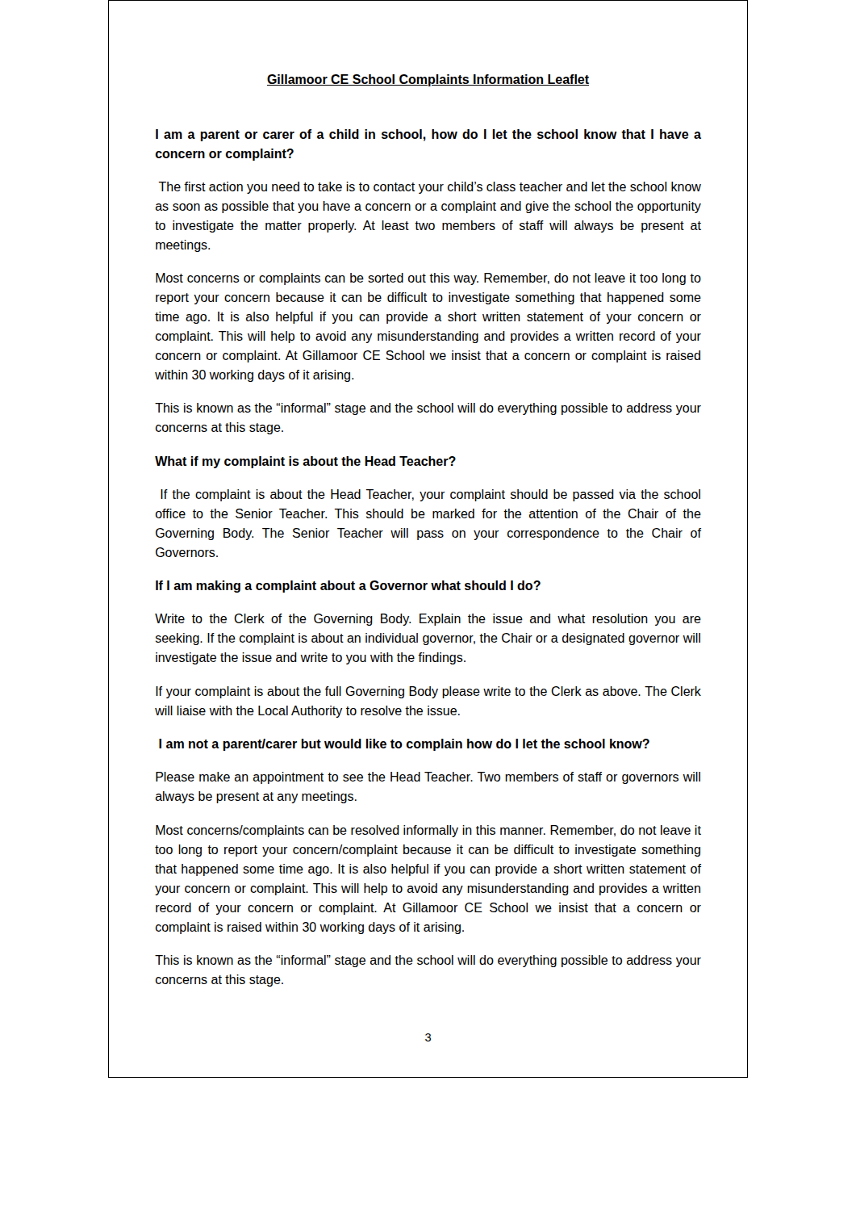Gillamoor CE School Complaints Information Leaflet
I am a parent or carer of a child in school, how do I let the school know that I have a concern or complaint?
The first action you need to take is to contact your child’s class teacher and let the school know as soon as possible that you have a concern or a complaint and give the school the opportunity to investigate the matter properly. At least two members of staff will always be present at meetings.
Most concerns or complaints can be sorted out this way. Remember, do not leave it too long to report your concern because it can be difficult to investigate something that happened some time ago. It is also helpful if you can provide a short written statement of your concern or complaint. This will help to avoid any misunderstanding and provides a written record of your concern or complaint. At Gillamoor CE School we insist that a concern or complaint is raised within 30 working days of it arising.
This is known as the “informal” stage and the school will do everything possible to address your concerns at this stage.
What if my complaint is about the Head Teacher?
If the complaint is about the Head Teacher, your complaint should be passed via the school office to the Senior Teacher. This should be marked for the attention of the Chair of the Governing Body. The Senior Teacher will pass on your correspondence to the Chair of Governors.
If I am making a complaint about a Governor what should I do?
Write to the Clerk of the Governing Body. Explain the issue and what resolution you are seeking. If the complaint is about an individual governor, the Chair or a designated governor will investigate the issue and write to you with the findings.
If your complaint is about the full Governing Body please write to the Clerk as above. The Clerk will liaise with the Local Authority to resolve the issue.
I am not a parent/carer but would like to complain how do I let the school know?
Please make an appointment to see the Head Teacher. Two members of staff or governors will always be present at any meetings.
Most concerns/complaints can be resolved informally in this manner. Remember, do not leave it too long to report your concern/complaint because it can be difficult to investigate something that happened some time ago. It is also helpful if you can provide a short written statement of your concern or complaint. This will help to avoid any misunderstanding and provides a written record of your concern or complaint. At Gillamoor CE School we insist that a concern or complaint is raised within 30 working days of it arising.
This is known as the “informal” stage and the school will do everything possible to address your concerns at this stage.
3